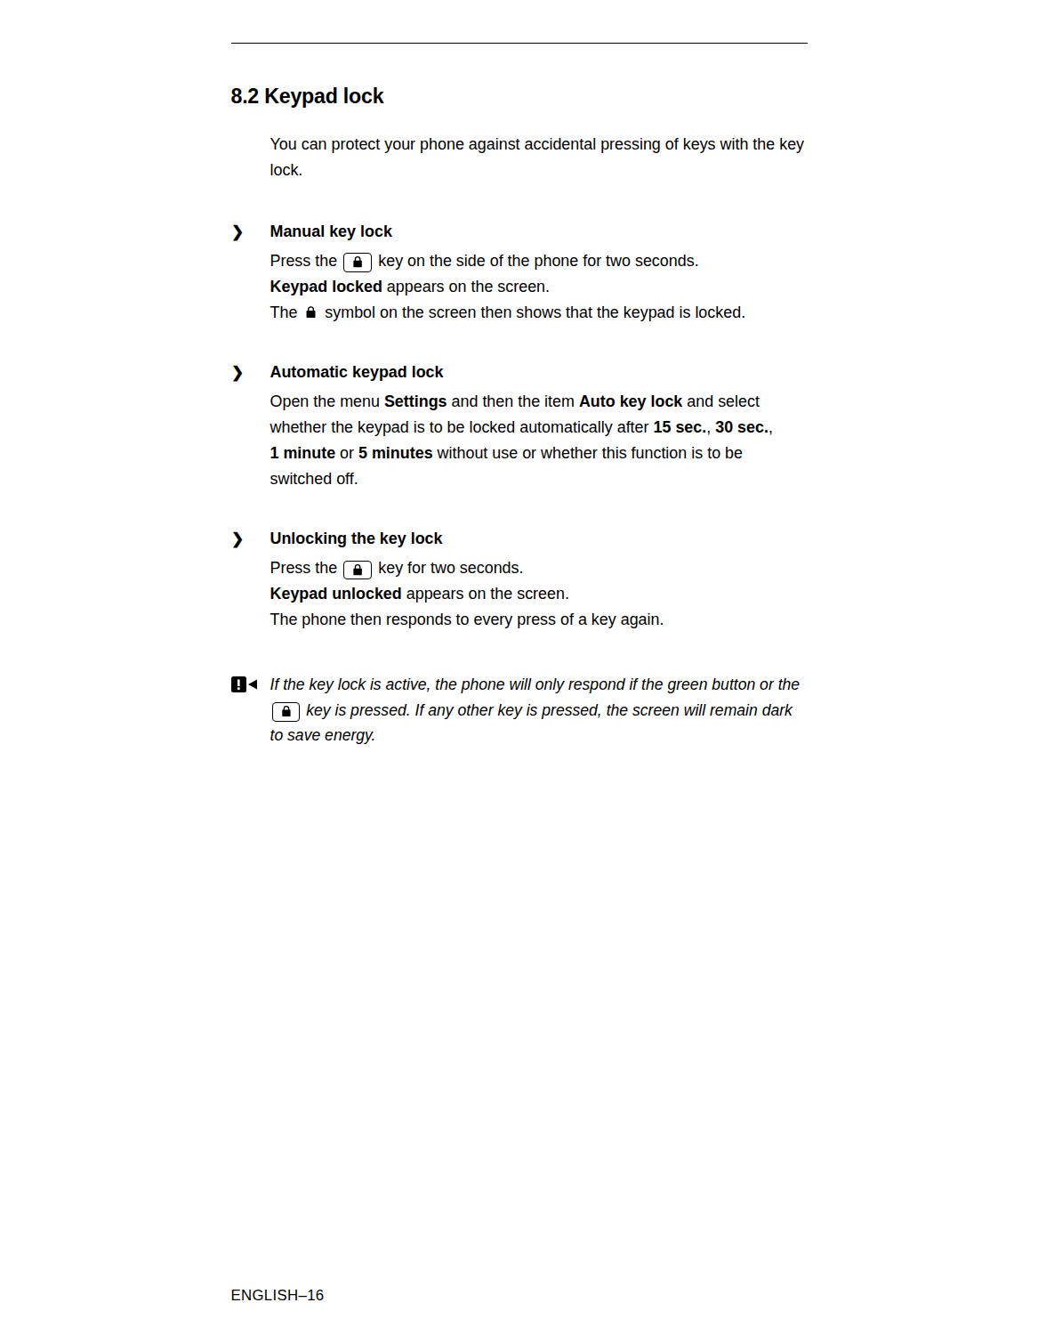8.2 Keypad lock
You can protect your phone against accidental pressing of keys with the key lock.
❯
Manual key lock
Press the key on the side of the phone for two seconds.
Keypad locked appears on the screen.
The symbol on the screen then shows that the keypad is locked.
❯
Automatic keypad lock
Open the menu Settings and then the item Auto key lock and select whether the keypad is to be locked automatically after 15 sec., 30 sec., 1 minute or 5 minutes without use or whether this function is to be switched off.
❯
Unlocking the key lock
Press the key for two seconds.
Keypad unlocked appears on the screen.
The phone then responds to every press of a key again.
If the key lock is active, the phone will only respond if the green button or the key is pressed. If any other key is pressed, the screen will remain dark to save energy.
ENGLISH–16